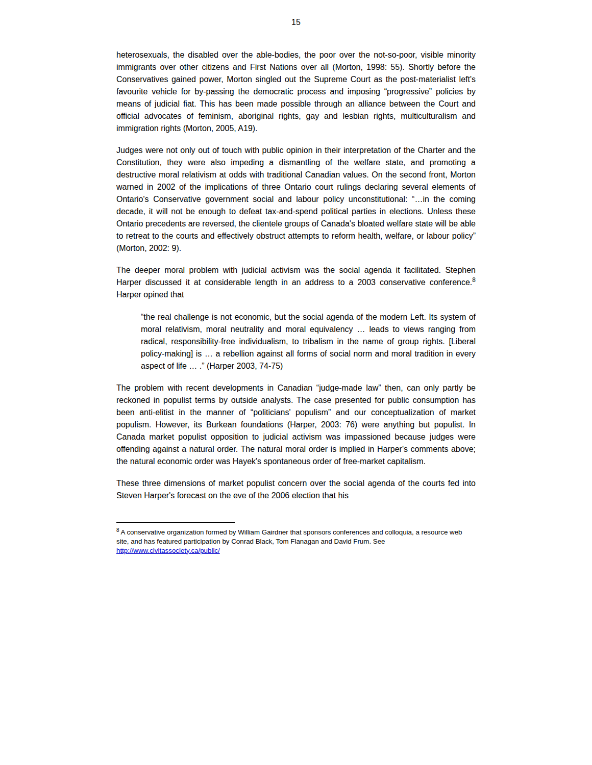15
heterosexuals, the disabled over the able-bodies, the poor over the not-so-poor, visible minority immigrants over other citizens and First Nations over all (Morton, 1998: 55). Shortly before the Conservatives gained power, Morton singled out the Supreme Court as the post-materialist left's favourite vehicle for by-passing the democratic process and imposing “progressive” policies by means of judicial fiat. This has been made possible through an alliance between the Court and official advocates of feminism, aboriginal rights, gay and lesbian rights, multiculturalism and immigration rights (Morton, 2005, A19).
Judges were not only out of touch with public opinion in their interpretation of the Charter and the Constitution, they were also impeding a dismantling of the welfare state, and promoting a destructive moral relativism at odds with traditional Canadian values. On the second front, Morton warned in 2002 of the implications of three Ontario court rulings declaring several elements of Ontario's Conservative government social and labour policy unconstitutional: “…in the coming decade, it will not be enough to defeat tax-and-spend political parties in elections. Unless these Ontario precedents are reversed, the clientele groups of Canada's bloated welfare state will be able to retreat to the courts and effectively obstruct attempts to reform health, welfare, or labour policy” (Morton, 2002: 9).
The deeper moral problem with judicial activism was the social agenda it facilitated. Stephen Harper discussed it at considerable length in an address to a 2003 conservative conference.8 Harper opined that
“the real challenge is not economic, but the social agenda of the modern Left. Its system of moral relativism, moral neutrality and moral equivalency … leads to views ranging from radical, responsibility-free individualism, to tribalism in the name of group rights. [Liberal policy-making] is … a rebellion against all forms of social norm and moral tradition in every aspect of life … .” (Harper 2003, 74-75)
The problem with recent developments in Canadian “judge-made law” then, can only partly be reckoned in populist terms by outside analysts. The case presented for public consumption has been anti-elitist in the manner of “politicians' populism” and our conceptualization of market populism. However, its Burkean foundations (Harper, 2003: 76) were anything but populist. In Canada market populist opposition to judicial activism was impassioned because judges were offending against a natural order. The natural moral order is implied in Harper's comments above; the natural economic order was Hayek's spontaneous order of free-market capitalism.
These three dimensions of market populist concern over the social agenda of the courts fed into Steven Harper's forecast on the eve of the 2006 election that his
8 A conservative organization formed by William Gairdner that sponsors conferences and colloquia, a resource web site, and has featured participation by Conrad Black, Tom Flanagan and David Frum. See http://www.civitassociety.ca/public/